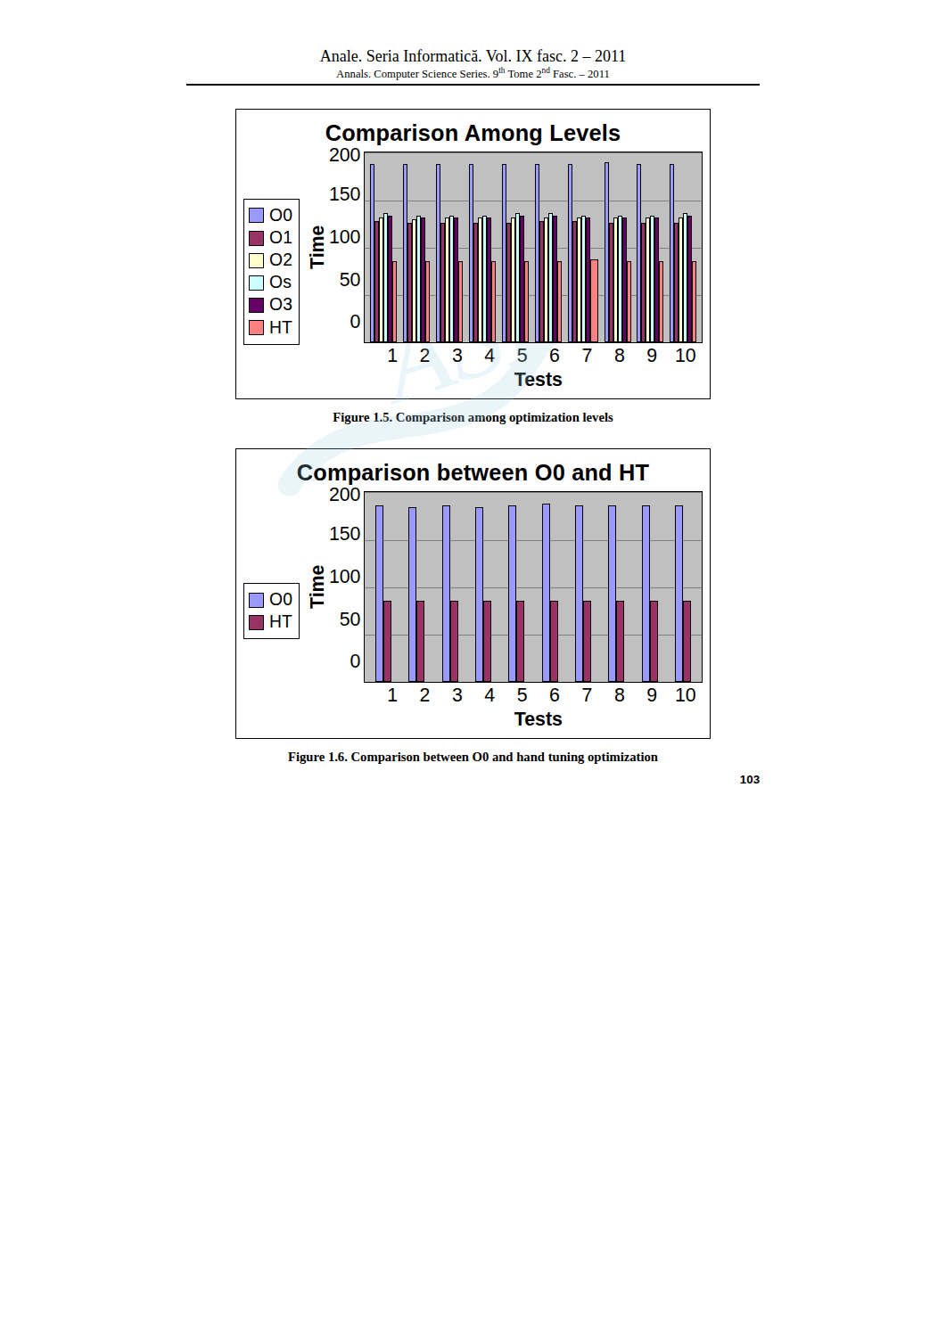Anale. Seria Informatică. Vol. IX fasc. 2 – 2011
Annals. Computer Science Series. 9th Tome 2nd Fasc. – 2011
ASI
Comparison Among Levels
O0
O1
O2
Os
O3
HT
Time
200 150 100 50 0
12345 678910
Tests
Figure 1.5. Comparison among optimization levels
Comparison between O0 and HT
O0
HT
Time
200 150 100 50 0
12345 678910
Tests
Figure 1.6. Comparison between O0 and hand tuning optimization
103